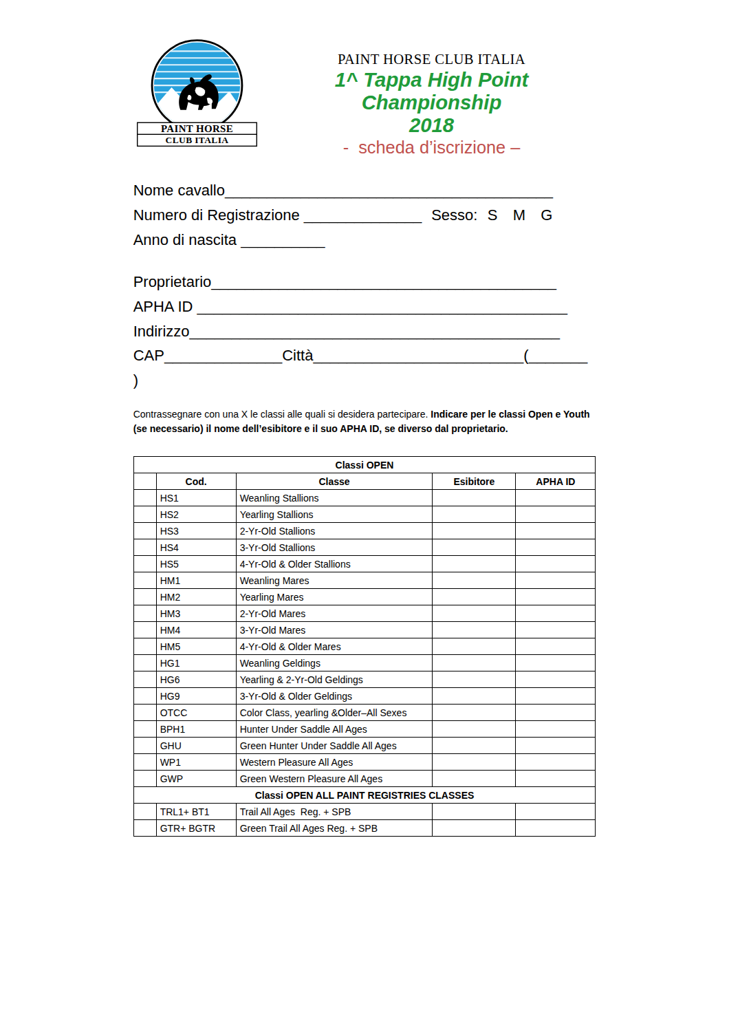PAINT HORSE CLUB ITALIA
PAINT HORSE CLUB ITALIA
1^ Tappa High Point Championship
2018
- scheda d’iscrizione –
Nome cavallo_______________________________________
Numero di Registrazione ______________ Sesso: S M G
Anno di nascita __________
Proprietario_________________________________________
APHA ID ____________________________________________
Indirizzo____________________________________________
CAP______________Città_________________________(_______ )
Contrassegnare con una X le classi alle quali si desidera partecipare. Indicare per le classi Open e Youth (se necessario) il nome dell’esibitore e il suo APHA ID, se diverso dal proprietario.
| Classi OPEN |
| | Cod. | Classe | Esibitore | APHA ID |
| | HS1 | Weanling Stallions | | |
| | HS2 | Yearling Stallions | | |
| | HS3 | 2-Yr-Old Stallions | | |
| | HS4 | 3-Yr-Old Stallions | | |
| | HS5 | 4-Yr-Old & Older Stallions | | |
| | HM1 | Weanling Mares | | |
| | HM2 | Yearling Mares | | |
| | HM3 | 2-Yr-Old Mares | | |
| | HM4 | 3-Yr-Old Mares | | |
| | HM5 | 4-Yr-Old & Older Mares | | |
| | HG1 | Weanling Geldings | | |
| | HG6 | Yearling & 2-Yr-Old Geldings | | |
| | HG9 | 3-Yr-Old & Older Geldings | | |
| | OTCC | Color Class, yearling &Older–All Sexes | | |
| | BPH1 | Hunter Under Saddle All Ages | | |
| | GHU | Green Hunter Under Saddle All Ages | | |
| | WP1 | Western Pleasure All Ages | | |
| | GWP | Green Western Pleasure All Ages | | |
| Classi OPEN ALL PAINT REGISTRIES CLASSES |
| | TRL1+ BT1 | Trail All Ages Reg. + SPB | | |
| | GTR+ BGTR | Green Trail All Ages Reg. + SPB | | |